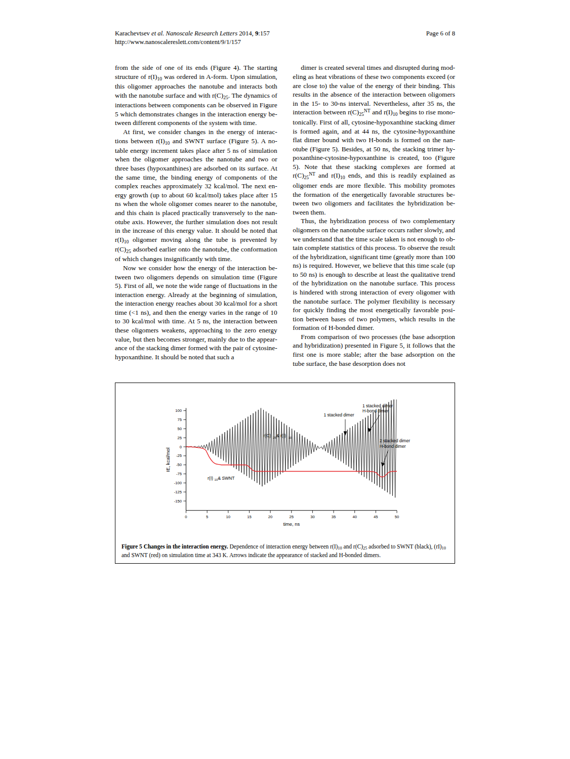Karachevtsev et al. Nanoscale Research Letters 2014, 9:157
http://www.nanoscalereslett.com/content/9/1/157
Page 6 of 8
from the side of one of its ends (Figure 4). The starting structure of r(I)10 was ordered in A-form. Upon simulation, this oligomer approaches the nanotube and interacts both with the nanotube surface and with r(C)25. The dynamics of interactions between components can be observed in Figure 5 which demonstrates changes in the interaction energy between different components of the system with time.
At first, we consider changes in the energy of interactions between r(I)10 and SWNT surface (Figure 5). A notable energy increment takes place after 5 ns of simulation when the oligomer approaches the nanotube and two or three bases (hypoxanthines) are adsorbed on its surface. At the same time, the binding energy of components of the complex reaches approximately 32 kcal/mol. The next energy growth (up to about 60 kcal/mol) takes place after 15 ns when the whole oligomer comes nearer to the nanotube, and this chain is placed practically transversely to the nanotube axis. However, the further simulation does not result in the increase of this energy value. It should be noted that r(I)10 oligomer moving along the tube is prevented by r(C)25 adsorbed earlier onto the nanotube, the conformation of which changes insignificantly with time.
Now we consider how the energy of the interaction between two oligomers depends on simulation time (Figure 5). First of all, we note the wide range of fluctuations in the interaction energy. Already at the beginning of simulation, the interaction energy reaches about 30 kcal/mol for a short time (<1 ns), and then the energy varies in the range of 10 to 30 kcal/mol with time. At 5 ns, the interaction between these oligomers weakens, approaching to the zero energy value, but then becomes stronger, mainly due to the appearance of the stacking dimer formed with the pair of cytosine-hypoxanthine. It should be noted that such a
dimer is created several times and disrupted during modeling as heat vibrations of these two components exceed (or are close to) the value of the energy of their binding. This results in the absence of the interaction between oligomers in the 15- to 30-ns interval. Nevertheless, after 35 ns, the interaction between r(C)25NT and r(I)10 begins to rise monotonically. First of all, cytosine-hypoxanthine stacking dimer is formed again, and at 44 ns, the cytosine-hypoxanthine flat dimer bound with two H-bonds is formed on the nanotube (Figure 5). Besides, at 50 ns, the stacking trimer hypoxanthine-cytosine-hypoxanthine is created, too (Figure 5). Note that these stacking complexes are formed at r(C)25NT and r(I)10 ends, and this is readily explained as oligomer ends are more flexible. This mobility promotes the formation of the energetically favorable structures between two oligomers and facilitates the hybridization between them.
Thus, the hybridization process of two complementary oligomers on the nanotube surface occurs rather slowly, and we understand that the time scale taken is not enough to obtain complete statistics of this process. To observe the result of the hybridization, significant time (greatly more than 100 ns) is required. However, we believe that this time scale (up to 50 ns) is enough to describe at least the qualitative trend of the hybridization on the nanotube surface. This process is hindered with strong interaction of every oligomer with the nanotube surface. The polymer flexibility is necessary for quickly finding the most energetically favorable position between bases of two polymers, which results in the formation of H-bonded dimer.
From comparison of two processes (the base adsorption and hybridization) presented in Figure 5, it follows that the first one is more stable; after the base adsorption on the tube surface, the base desorption does not
100 75 50 25 0 -25 -50 -75 -100 -125 -150 0 5 10 15 20 25 30 35 40 45 50 time, ns IE, kcal/mol r(C) 25 & r(I) 10 r(I) 10 & SWNT 1 stacked dimer 1 stacked dimer H-bond dimer 2 stacked dimer H-bond dimer
Figure 5 Changes in the interaction energy. Dependence of interaction energy between r(I)10 and r(C)25 adsorbed to SWNT (black), (rI)10 and SWNT (red) on simulation time at 343 K. Arrows indicate the appearance of stacked and H-bonded dimers.